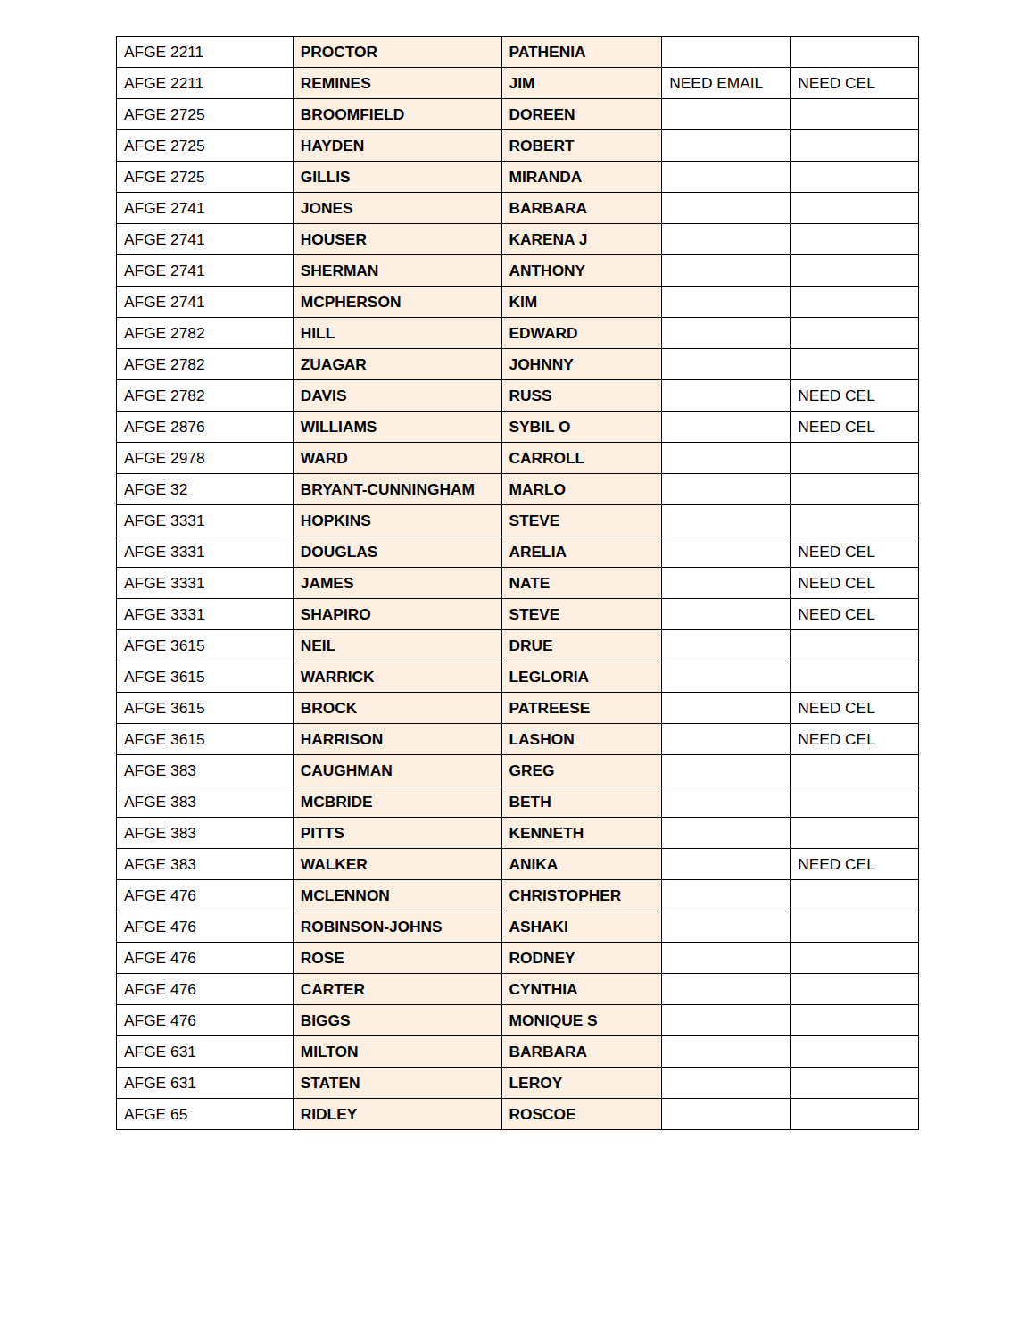| AFGE 2211 | PROCTOR | PATHENIA | | |
| AFGE 2211 | REMINES | JIM | NEED EMAIL | NEED CEL |
| AFGE 2725 | BROOMFIELD | DOREEN | | |
| AFGE 2725 | HAYDEN | ROBERT | | |
| AFGE 2725 | GILLIS | MIRANDA | | |
| AFGE 2741 | JONES | BARBARA | | |
| AFGE 2741 | HOUSER | KARENA J | | |
| AFGE 2741 | SHERMAN | ANTHONY | | |
| AFGE 2741 | MCPHERSON | KIM | | |
| AFGE 2782 | HILL | EDWARD | | |
| AFGE 2782 | ZUAGAR | JOHNNY | | |
| AFGE 2782 | DAVIS | RUSS | | NEED CEL |
| AFGE 2876 | WILLIAMS | SYBIL O | | NEED CEL |
| AFGE 2978 | WARD | CARROLL | | |
| AFGE 32 | BRYANT-CUNNINGHAM | MARLO | | |
| AFGE 3331 | HOPKINS | STEVE | | |
| AFGE 3331 | DOUGLAS | ARELIA | | NEED CEL |
| AFGE 3331 | JAMES | NATE | | NEED CEL |
| AFGE 3331 | SHAPIRO | STEVE | | NEED CEL |
| AFGE 3615 | NEIL | DRUE | | |
| AFGE 3615 | WARRICK | LEGLORIA | | |
| AFGE 3615 | BROCK | PATREESE | | NEED CEL |
| AFGE 3615 | HARRISON | LASHON | | NEED CEL |
| AFGE 383 | CAUGHMAN | GREG | | |
| AFGE 383 | MCBRIDE | BETH | | |
| AFGE 383 | PITTS | KENNETH | | |
| AFGE 383 | WALKER | ANIKA | | NEED CEL |
| AFGE 476 | MCLENNON | CHRISTOPHER | | |
| AFGE 476 | ROBINSON-JOHNS | ASHAKI | | |
| AFGE 476 | ROSE | RODNEY | | |
| AFGE 476 | CARTER | CYNTHIA | | |
| AFGE 476 | BIGGS | MONIQUE S | | |
| AFGE 631 | MILTON | BARBARA | | |
| AFGE 631 | STATEN | LEROY | | |
| AFGE 65 | RIDLEY | ROSCOE | | |